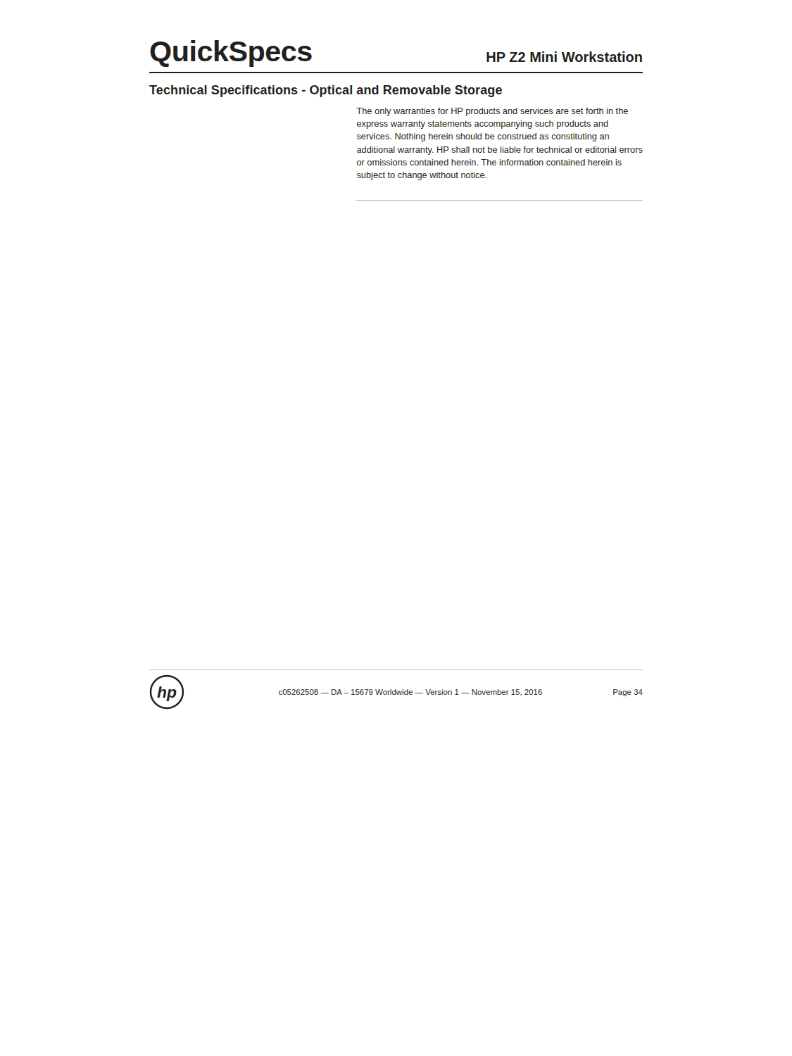QuickSpecs
HP Z2 Mini Workstation
Technical Specifications - Optical and Removable Storage
The only warranties for HP products and services are set forth in the express warranty statements accompanying such products and services. Nothing herein should be construed as constituting an additional warranty. HP shall not be liable for technical or editorial errors or omissions contained herein. The information contained herein is subject to change without notice.
hp
c05262508 — DA – 15679 Worldwide — Version 1 — November 15, 2016
Page 34